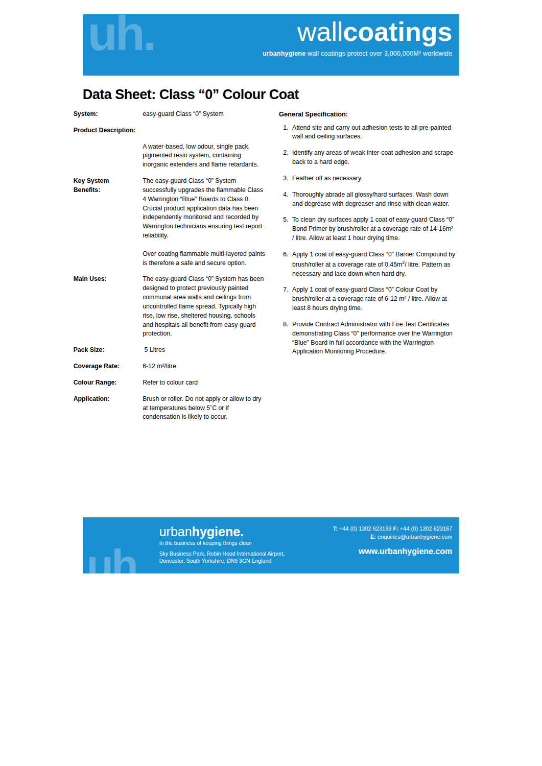uh.
wallcoatings
urbanhygiene wall coatings protect over 3,000,000M² worldwide
Data Sheet: Class “0” Colour Coat
| System: | easy-guard Class “0” System |
| Product Description: | |
| | A water-based, low odour, single pack, pigmented resin system, containing inorganic extenders and flame retardants. |
| Key System Benefits: | The easy-guard Class “0” System successfully upgrades the flammable Class 4 Warrington “Blue” Boards to Class 0. Crucial product application data has been independently monitored and recorded by Warrington technicians ensuring test report reliability. Over coating flammable multi-layered paints is therefore a safe and secure option. |
| Main Uses: | The easy-guard Class “0” System has been designed to protect previously painted communal area walls and ceilings from uncontrolled flame spread. Typically high rise, low rise, sheltered housing, schools and hospitals all benefit from easy-guard protection. |
| Pack Size: | 5 Litres |
| Coverage Rate: | 6-12 m²/litre |
| Colour Range: | Refer to colour card |
| Application: | Brush or roller. Do not apply or allow to dry at temperatures below 5˚C or if condensation is likely to occur. |
General Specification:
Attend site and carry out adhesion tests to all pre-painted wall and ceiling surfaces.
Identify any areas of weak inter-coat adhesion and scrape back to a hard edge.
Feather off as necessary.
Thoroughly abrade all glossy/hard surfaces. Wash down and degrease with degreaser and rinse with clean water.
To clean dry surfaces apply 1 coat of easy-guard Class “0” Bond Primer by brush/roller at a coverage rate of 14-16m² / litre. Allow at least 1 hour drying time.
Apply 1 coat of easy-guard Class “0” Barrier Compound by brush/roller at a coverage rate of 0.45m2/ litre. Pattern as necessary and lace down when hard dry.
Apply 1 coat of easy-guard Class “0” Colour Coat by brush/roller at a coverage rate of 6-12 m² / litre. Allow at least 8 hours drying time.
Provide Contract Administrator with Fire Test Certificates demonstrating Class “0” performance over the Warrington “Blue” Board in full accordance with the Warrington Application Monitoring Procedure.
uh.
urbanhygiene.
In the business of keeping things clean
Sky Business Park, Robin Hood International Airport,
Doncaster, South Yorkshire, DN9 3GN England
T: +44 (0) 1302 623193 F: +44 (0) 1302 623167
E: enquiries@urbanhygiene.com
www.urbanhygiene.com